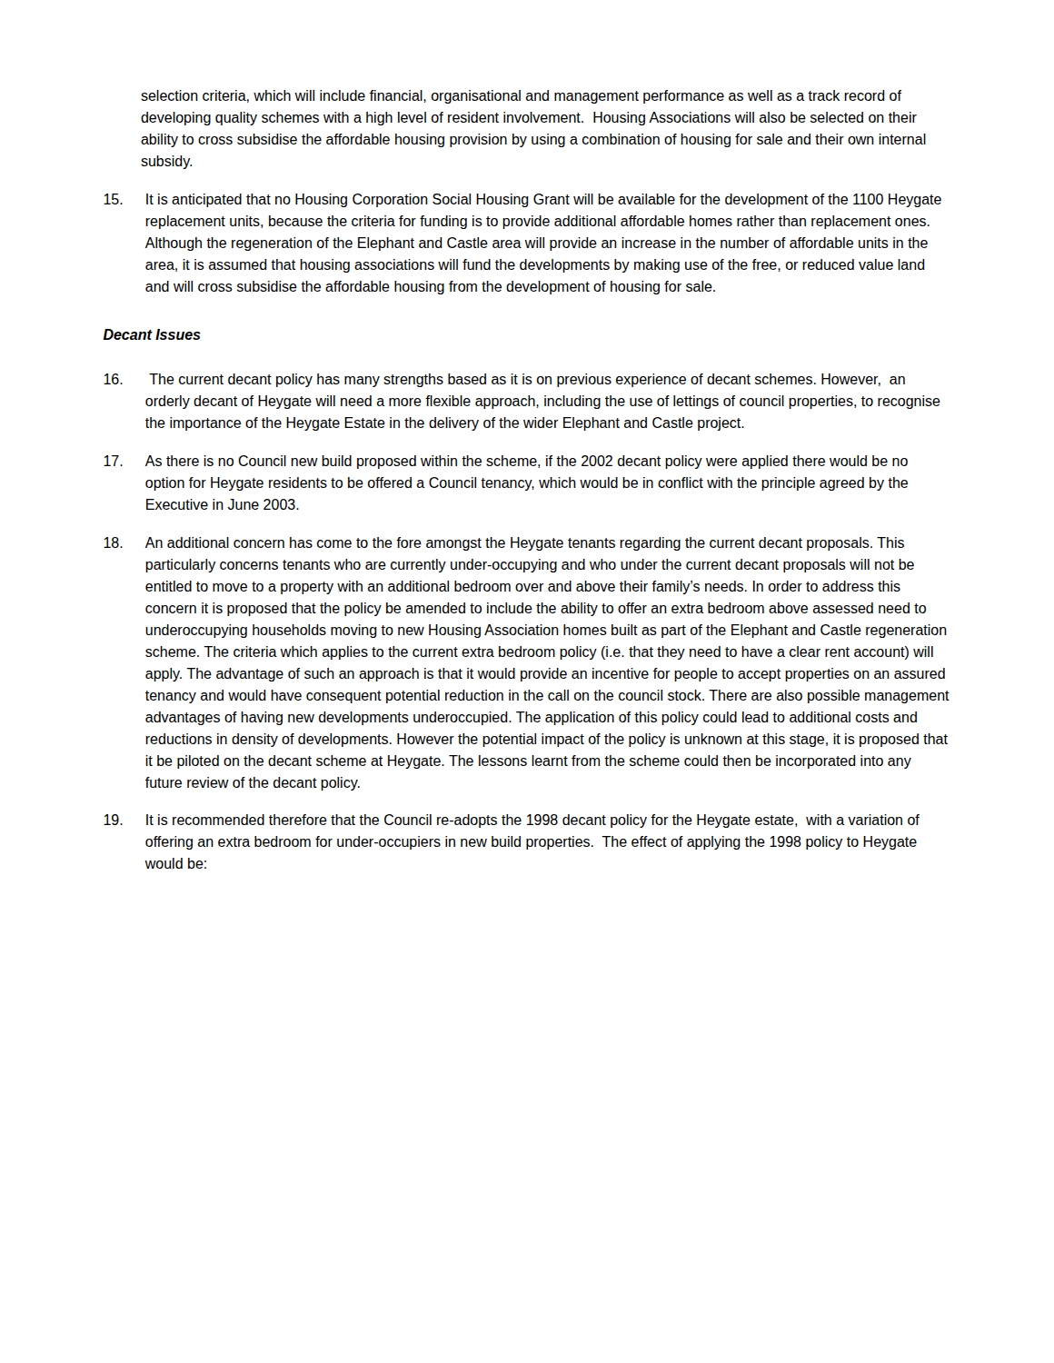selection criteria, which will include financial, organisational and management performance as well as a track record of developing quality schemes with a high level of resident involvement. Housing Associations will also be selected on their ability to cross subsidise the affordable housing provision by using a combination of housing for sale and their own internal subsidy.
15.
It is anticipated that no Housing Corporation Social Housing Grant will be available for the development of the 1100 Heygate replacement units, because the criteria for funding is to provide additional affordable homes rather than replacement ones. Although the regeneration of the Elephant and Castle area will provide an increase in the number of affordable units in the area, it is assumed that housing associations will fund the developments by making use of the free, or reduced value land and will cross subsidise the affordable housing from the development of housing for sale.
Decant Issues
16.
The current decant policy has many strengths based as it is on previous experience of decant schemes. However, an orderly decant of Heygate will need a more flexible approach, including the use of lettings of council properties, to recognise the importance of the Heygate Estate in the delivery of the wider Elephant and Castle project.
17.
As there is no Council new build proposed within the scheme, if the 2002 decant policy were applied there would be no option for Heygate residents to be offered a Council tenancy, which would be in conflict with the principle agreed by the Executive in June 2003.
18.
An additional concern has come to the fore amongst the Heygate tenants regarding the current decant proposals. This particularly concerns tenants who are currently under-occupying and who under the current decant proposals will not be entitled to move to a property with an additional bedroom over and above their family’s needs. In order to address this concern it is proposed that the policy be amended to include the ability to offer an extra bedroom above assessed need to underoccupying households moving to new Housing Association homes built as part of the Elephant and Castle regeneration scheme. The criteria which applies to the current extra bedroom policy (i.e. that they need to have a clear rent account) will apply. The advantage of such an approach is that it would provide an incentive for people to accept properties on an assured tenancy and would have consequent potential reduction in the call on the council stock. There are also possible management advantages of having new developments underoccupied. The application of this policy could lead to additional costs and reductions in density of developments. However the potential impact of the policy is unknown at this stage, it is proposed that it be piloted on the decant scheme at Heygate. The lessons learnt from the scheme could then be incorporated into any future review of the decant policy.
19.
It is recommended therefore that the Council re-adopts the 1998 decant policy for the Heygate estate, with a variation of offering an extra bedroom for under-occupiers in new build properties. The effect of applying the 1998 policy to Heygate would be: